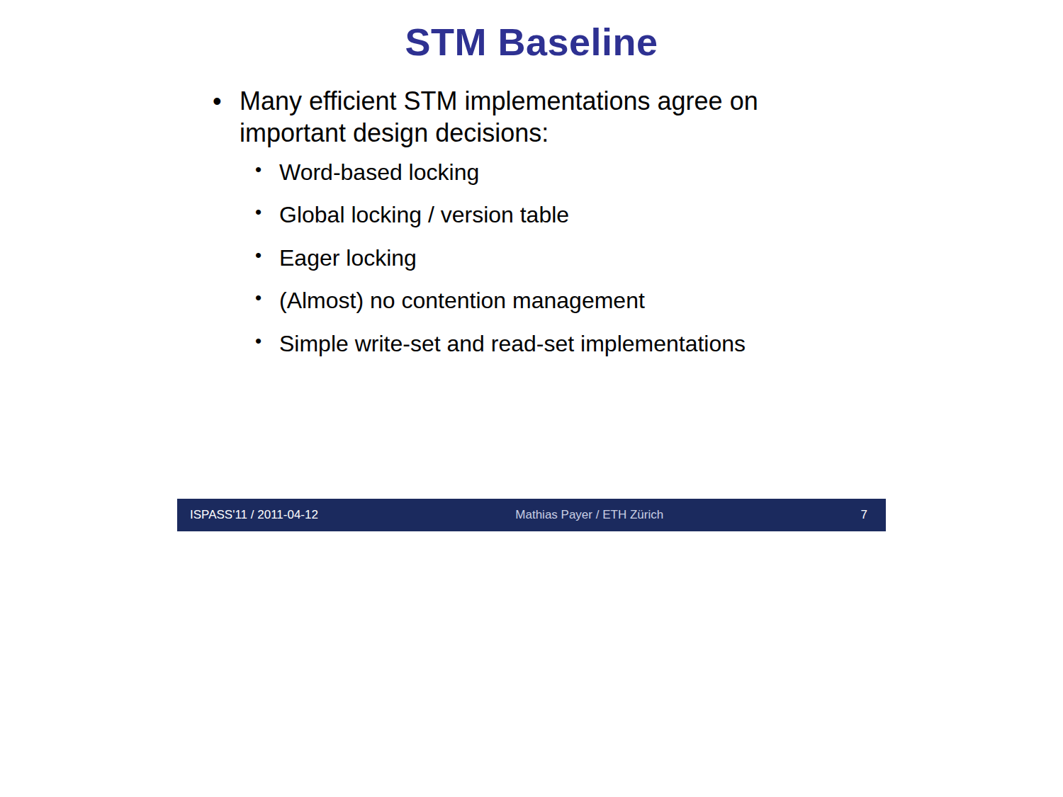STM Baseline
Many efficient STM implementations agree on important design decisions:
Word-based locking
Global locking / version table
Eager locking
(Almost) no contention management
Simple write-set and read-set implementations
ISPASS'11 / 2011-04-12
Mathias Payer / ETH Zürich
7